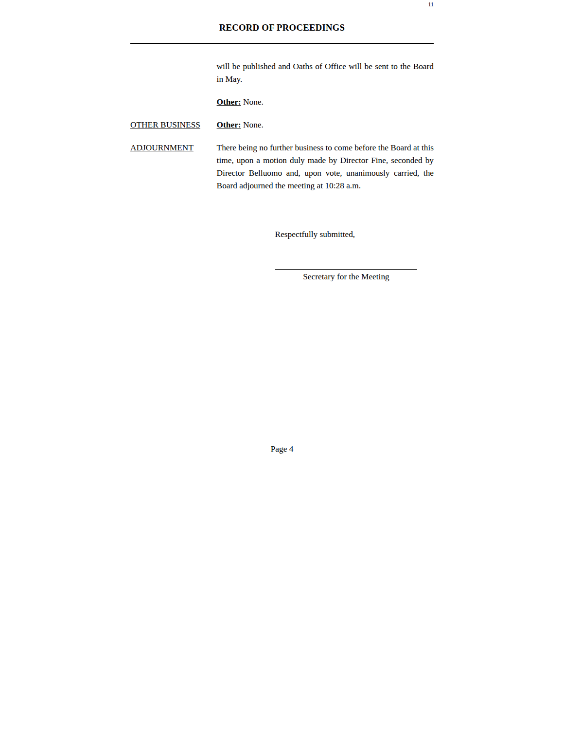11
RECORD OF PROCEEDINGS
| | will be published and Oaths of Office will be sent to the Board in May. |
| | Other: None. |
| OTHER BUSINESS | Other: None. |
| ADJOURNMENT | There being no further business to come before the Board at this time, upon a motion duly made by Director Fine, seconded by Director Belluomo and, upon vote, unanimously carried, the Board adjourned the meeting at 10:28 a.m. |
Respectfully submitted,
Secretary for the Meeting
Page 4